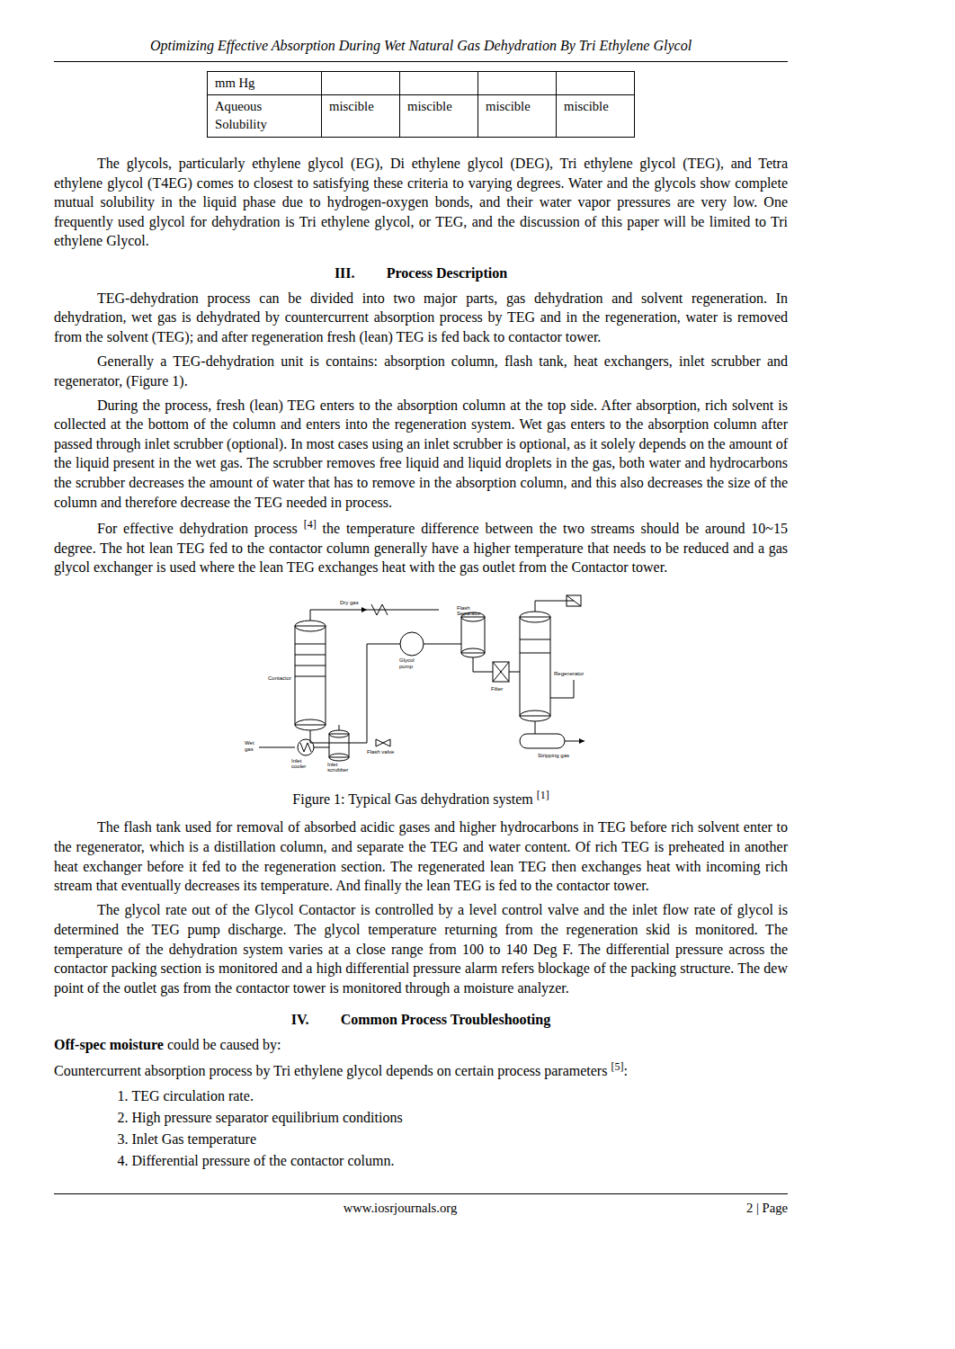Optimizing Effective Absorption During Wet Natural Gas Dehydration By Tri Ethylene Glycol
| mm Hg | | | | |
| Aqueous Solubility | miscible | miscible | miscible | miscible |
The glycols, particularly ethylene glycol (EG), Di ethylene glycol (DEG), Tri ethylene glycol (TEG), and Tetra ethylene glycol (T4EG) comes to closest to satisfying these criteria to varying degrees. Water and the glycols show complete mutual solubility in the liquid phase due to hydrogen-oxygen bonds, and their water vapor pressures are very low. One frequently used glycol for dehydration is Tri ethylene glycol, or TEG, and the discussion of this paper will be limited to Tri ethylene Glycol.
III. Process Description
TEG-dehydration process can be divided into two major parts, gas dehydration and solvent regeneration. In dehydration, wet gas is dehydrated by countercurrent absorption process by TEG and in the regeneration, water is removed from the solvent (TEG); and after regeneration fresh (lean) TEG is fed back to contactor tower.
Generally a TEG-dehydration unit is contains: absorption column, flash tank, heat exchangers, inlet scrubber and regenerator, (Figure 1).
During the process, fresh (lean) TEG enters to the absorption column at the top side. After absorption, rich solvent is collected at the bottom of the column and enters into the regeneration system. Wet gas enters to the absorption column after passed through inlet scrubber (optional). In most cases using an inlet scrubber is optional, as it solely depends on the amount of the liquid present in the wet gas. The scrubber removes free liquid and liquid droplets in the gas, both water and hydrocarbons the scrubber decreases the amount of water that has to remove in the absorption column, and this also decreases the size of the column and therefore decrease the TEG needed in process.
For effective dehydration process [4] the temperature difference between the two streams should be around 10~15 degree. The hot lean TEG fed to the contactor column generally have a higher temperature that needs to be reduced and a gas glycol exchanger is used where the lean TEG exchanges heat with the gas outlet from the Contactor tower.
Dry gas Contactor Glycol pump Flash Separator Regenerator Filter Wet gas Inlet cooler Inlet scrubber Flash valve Stripping gas
Figure 1: Typical Gas dehydration system [1]
The flash tank used for removal of absorbed acidic gases and higher hydrocarbons in TEG before rich solvent enter to the regenerator, which is a distillation column, and separate the TEG and water content. Of rich TEG is preheated in another heat exchanger before it fed to the regeneration section. The regenerated lean TEG then exchanges heat with incoming rich stream that eventually decreases its temperature. And finally the lean TEG is fed to the contactor tower.
The glycol rate out of the Glycol Contactor is controlled by a level control valve and the inlet flow rate of glycol is determined the TEG pump discharge. The glycol temperature returning from the regeneration skid is monitored. The temperature of the dehydration system varies at a close range from 100 to 140 Deg F. The differential pressure across the contactor packing section is monitored and a high differential pressure alarm refers blockage of the packing structure. The dew point of the outlet gas from the contactor tower is monitored through a moisture analyzer.
IV. Common Process Troubleshooting
Off-spec moisture could be caused by:
Countercurrent absorption process by Tri ethylene glycol depends on certain process parameters [5]:
TEG circulation rate.
High pressure separator equilibrium conditions
Inlet Gas temperature
Differential pressure of the contactor column.
www.iosrjournals.org 2 | Page